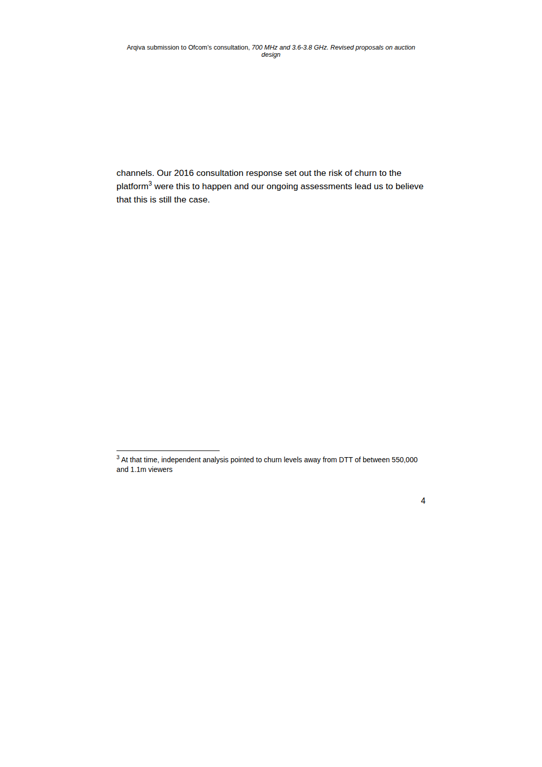Arqiva submission to Ofcom’s consultation, 700 MHz and 3.6-3.8 GHz. Revised proposals on auction design
channels. Our 2016 consultation response set out the risk of churn to the platform3 were this to happen and our ongoing assessments lead us to believe that this is still the case.
3 At that time, independent analysis pointed to churn levels away from DTT of between 550,000 and 1.1m viewers
4